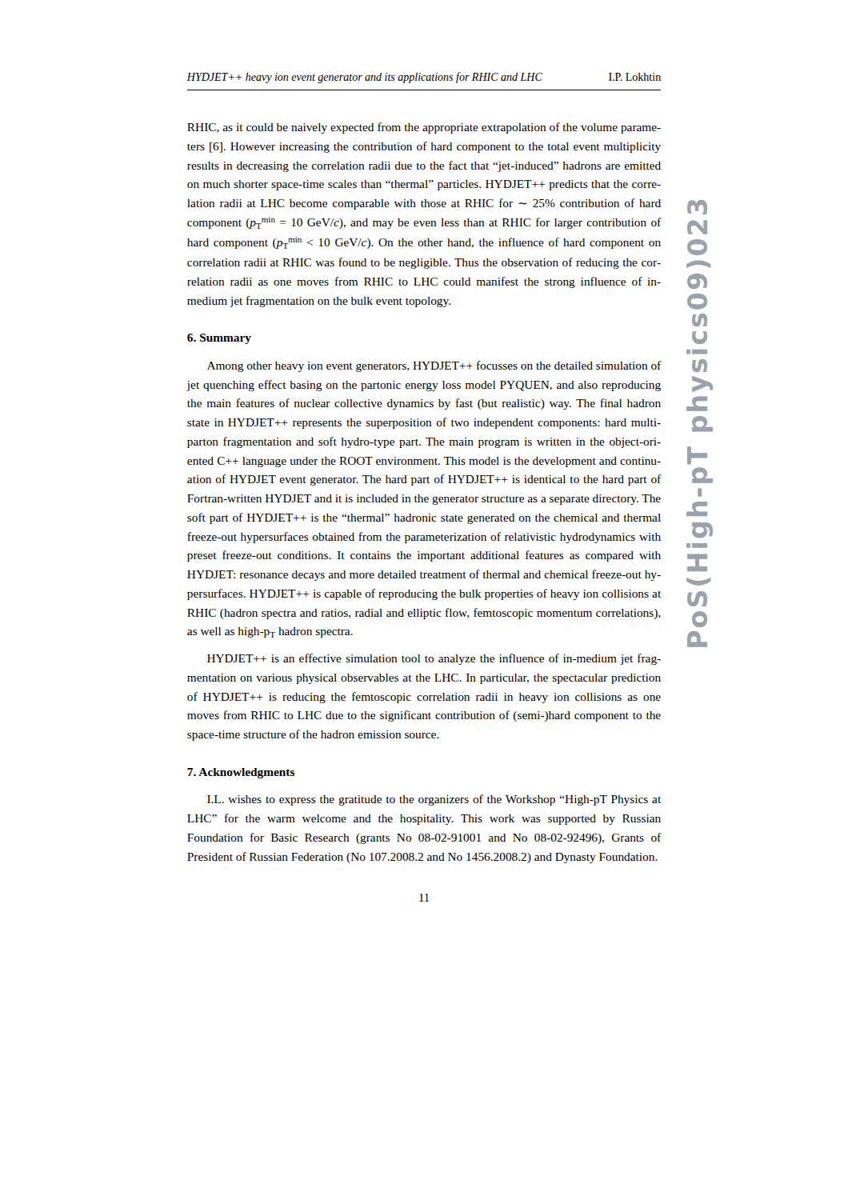HYDJET++ heavy ion event generator and its applications for RHIC and LHC I.P. Lokhtin
PoS(High-pT physics09)023
RHIC, as it could be naively expected from the appropriate extrapolation of the volume parameters [6]. However increasing the contribution of hard component to the total event multiplicity results in decreasing the correlation radii due to the fact that “jet-induced” hadrons are emitted on much shorter space-time scales than “thermal” particles. HYDJET++ predicts that the correlation radii at LHC become comparable with those at RHIC for ∼ 25% contribution of hard component (pTmin = 10 GeV/c), and may be even less than at RHIC for larger contribution of hard component (pTmin < 10 GeV/c). On the other hand, the influence of hard component on correlation radii at RHIC was found to be negligible. Thus the observation of reducing the correlation radii as one moves from RHIC to LHC could manifest the strong influence of in-medium jet fragmentation on the bulk event topology.
6. Summary
Among other heavy ion event generators, HYDJET++ focusses on the detailed simulation of jet quenching effect basing on the partonic energy loss model PYQUEN, and also reproducing the main features of nuclear collective dynamics by fast (but realistic) way. The final hadron state in HYDJET++ represents the superposition of two independent components: hard multi-parton fragmentation and soft hydro-type part. The main program is written in the object-oriented C++ language under the ROOT environment. This model is the development and continuation of HYDJET event generator. The hard part of HYDJET++ is identical to the hard part of Fortran-written HYDJET and it is included in the generator structure as a separate directory. The soft part of HYDJET++ is the “thermal” hadronic state generated on the chemical and thermal freeze-out hypersurfaces obtained from the parameterization of relativistic hydrodynamics with preset freeze-out conditions. It contains the important additional features as compared with HYDJET: resonance decays and more detailed treatment of thermal and chemical freeze-out hypersurfaces. HYDJET++ is capable of reproducing the bulk properties of heavy ion collisions at RHIC (hadron spectra and ratios, radial and elliptic flow, femtoscopic momentum correlations), as well as high-pT hadron spectra.
HYDJET++ is an effective simulation tool to analyze the influence of in-medium jet fragmentation on various physical observables at the LHC. In particular, the spectacular prediction of HYDJET++ is reducing the femtoscopic correlation radii in heavy ion collisions as one moves from RHIC to LHC due to the significant contribution of (semi-)hard component to the space-time structure of the hadron emission source.
7. Acknowledgments
I.L. wishes to express the gratitude to the organizers of the Workshop “High-pT Physics at LHC” for the warm welcome and the hospitality. This work was supported by Russian Foundation for Basic Research (grants No 08-02-91001 and No 08-02-92496), Grants of President of Russian Federation (No 107.2008.2 and No 1456.2008.2) and Dynasty Foundation.
11